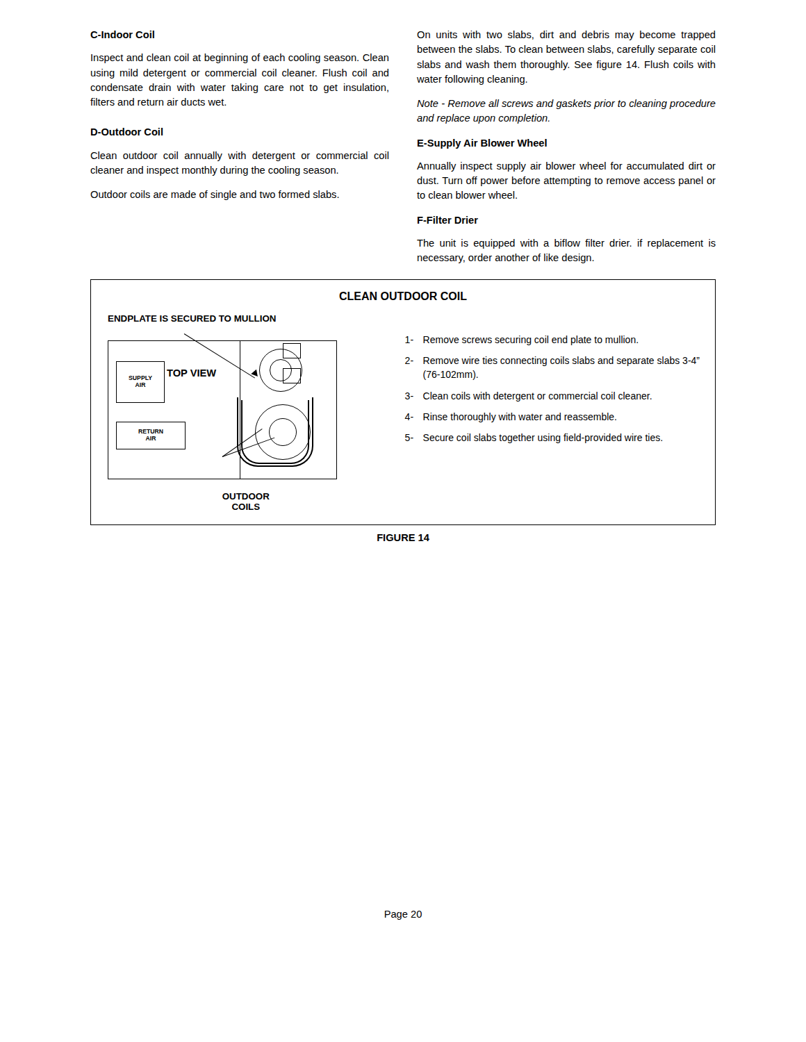C-Indoor Coil
Inspect and clean coil at beginning of each cooling season. Clean using mild detergent or commercial coil cleaner. Flush coil and condensate drain with water taking care not to get insulation, filters and return air ducts wet.
D-Outdoor Coil
Clean outdoor coil annually with detergent or commercial coil cleaner and inspect monthly during the cooling season.
Outdoor coils are made of single and two formed slabs.
On units with two slabs, dirt and debris may become trapped between the slabs. To clean between slabs, carefully separate coil slabs and wash them thoroughly. See figure 14. Flush coils with water following cleaning.
Note - Remove all screws and gaskets prior to cleaning procedure and replace upon completion.
E-Supply Air Blower Wheel
Annually inspect supply air blower wheel for accumulated dirt or dust. Turn off power before attempting to remove access panel or to clean blower wheel.
F-Filter Drier
The unit is equipped with a biflow filter drier. if replacement is necessary, order another of like design.
CLEAN OUTDOOR COIL
ENDPLATE IS SECURED TO MULLION
TOP VIEW
SUPPLY
AIR
RETURN
AIR
OUTDOOR
COILS
1-Remove screws securing coil end plate to mullion.
2-Remove wire ties connecting coils slabs and separate slabs 3-4” (76-102mm).
3-Clean coils with detergent or commercial coil cleaner.
4-Rinse thoroughly with water and reassemble.
5-Secure coil slabs together using field-provided wire ties.
FIGURE 14
Page 20